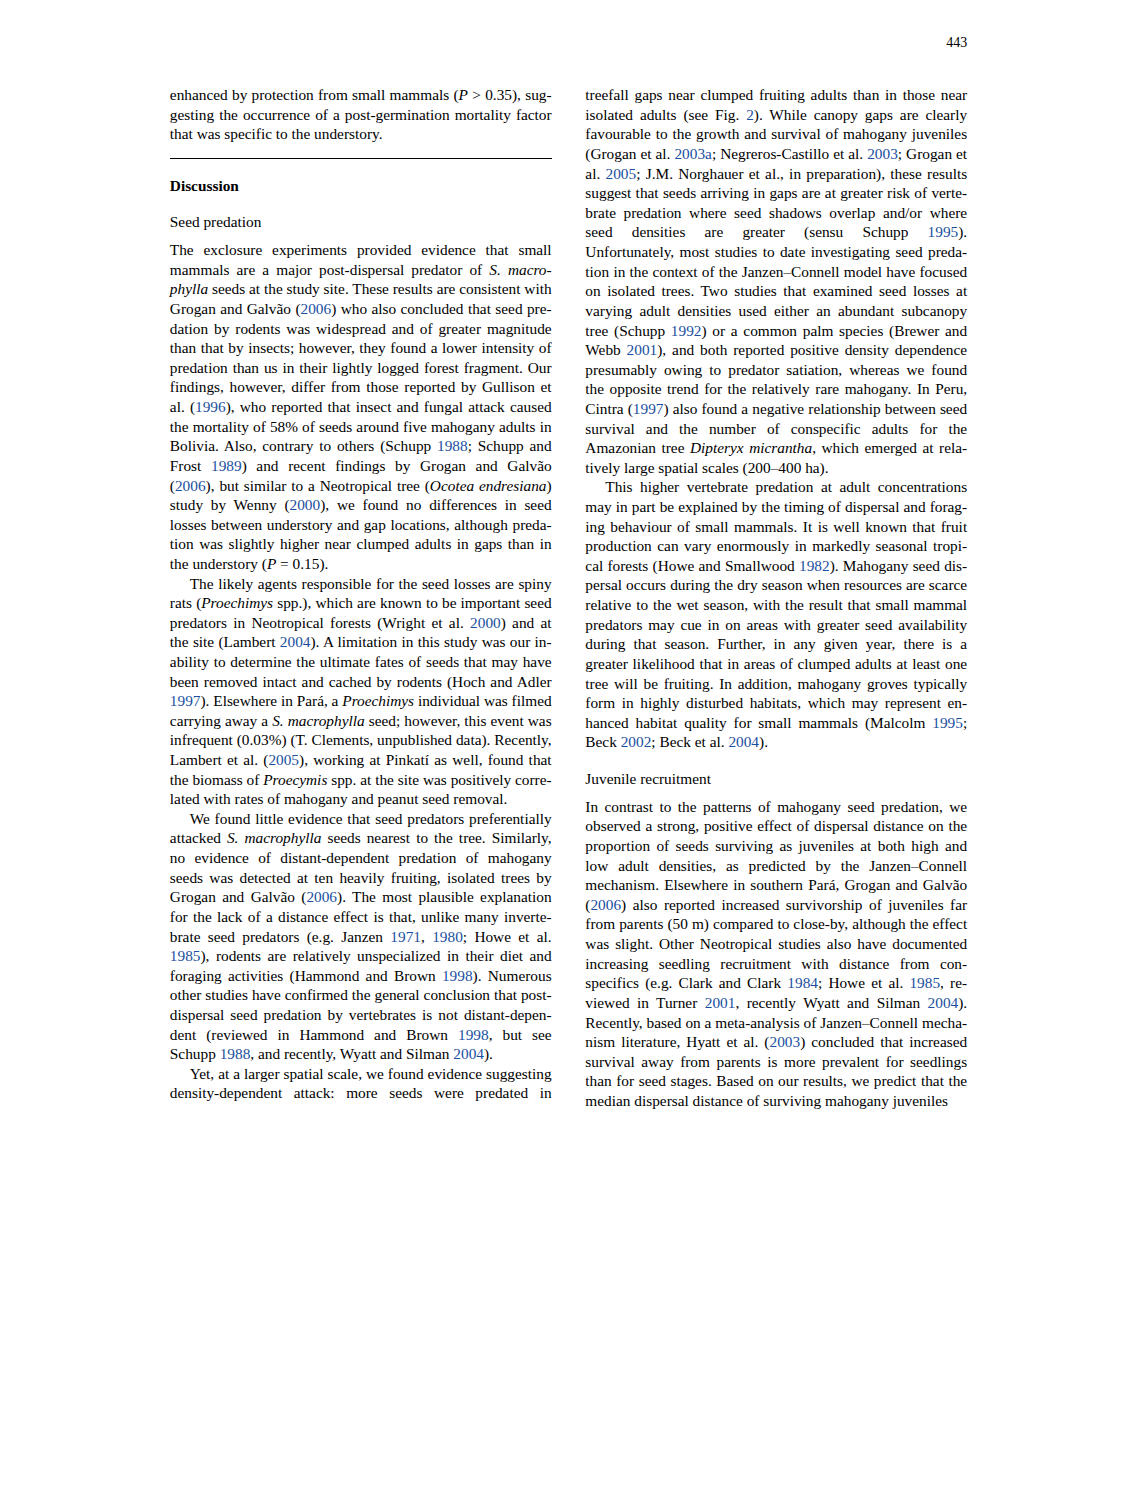443
enhanced by protection from small mammals (P > 0.35), suggesting the occurrence of a post-germination mortality factor that was specific to the understory.
Discussion
Seed predation
The exclosure experiments provided evidence that small mammals are a major post-dispersal predator of S. macrophylla seeds at the study site. These results are consistent with Grogan and Galvão (2006) who also concluded that seed predation by rodents was widespread and of greater magnitude than that by insects; however, they found a lower intensity of predation than us in their lightly logged forest fragment. Our findings, however, differ from those reported by Gullison et al. (1996), who reported that insect and fungal attack caused the mortality of 58% of seeds around five mahogany adults in Bolivia. Also, contrary to others (Schupp 1988; Schupp and Frost 1989) and recent findings by Grogan and Galvão (2006), but similar to a Neotropical tree (Ocotea endresiana) study by Wenny (2000), we found no differences in seed losses between understory and gap locations, although predation was slightly higher near clumped adults in gaps than in the understory (P = 0.15).
The likely agents responsible for the seed losses are spiny rats (Proechimys spp.), which are known to be important seed predators in Neotropical forests (Wright et al. 2000) and at the site (Lambert 2004). A limitation in this study was our inability to determine the ultimate fates of seeds that may have been removed intact and cached by rodents (Hoch and Adler 1997). Elsewhere in Pará, a Proechimys individual was filmed carrying away a S. macrophylla seed; however, this event was infrequent (0.03%) (T. Clements, unpublished data). Recently, Lambert et al. (2005), working at Pinkatí as well, found that the biomass of Proecymis spp. at the site was positively correlated with rates of mahogany and peanut seed removal.
We found little evidence that seed predators preferentially attacked S. macrophylla seeds nearest to the tree. Similarly, no evidence of distant-dependent predation of mahogany seeds was detected at ten heavily fruiting, isolated trees by Grogan and Galvão (2006). The most plausible explanation for the lack of a distance effect is that, unlike many invertebrate seed predators (e.g. Janzen 1971, 1980; Howe et al. 1985), rodents are relatively unspecialized in their diet and foraging activities (Hammond and Brown 1998). Numerous other studies have confirmed the general conclusion that post-dispersal seed predation by vertebrates is not distant-dependent (reviewed in Hammond and Brown 1998, but see Schupp 1988, and recently, Wyatt and Silman 2004).
Yet, at a larger spatial scale, we found evidence suggesting density-dependent attack: more seeds were predated in treefall gaps near clumped fruiting adults than in those near isolated adults (see Fig. 2). While canopy gaps are clearly favourable to the growth and survival of mahogany juveniles (Grogan et al. 2003a; Negreros-Castillo et al. 2003; Grogan et al. 2005; J.M. Norghauer et al., in preparation), these results suggest that seeds arriving in gaps are at greater risk of vertebrate predation where seed shadows overlap and/or where seed densities are greater (sensu Schupp 1995). Unfortunately, most studies to date investigating seed predation in the context of the Janzen–Connell model have focused on isolated trees. Two studies that examined seed losses at varying adult densities used either an abundant subcanopy tree (Schupp 1992) or a common palm species (Brewer and Webb 2001), and both reported positive density dependence presumably owing to predator satiation, whereas we found the opposite trend for the relatively rare mahogany. In Peru, Cintra (1997) also found a negative relationship between seed survival and the number of conspecific adults for the Amazonian tree Dipteryx micrantha, which emerged at relatively large spatial scales (200–400 ha).
This higher vertebrate predation at adult concentrations may in part be explained by the timing of dispersal and foraging behaviour of small mammals. It is well known that fruit production can vary enormously in markedly seasonal tropical forests (Howe and Smallwood 1982). Mahogany seed dispersal occurs during the dry season when resources are scarce relative to the wet season, with the result that small mammal predators may cue in on areas with greater seed availability during that season. Further, in any given year, there is a greater likelihood that in areas of clumped adults at least one tree will be fruiting. In addition, mahogany groves typically form in highly disturbed habitats, which may represent enhanced habitat quality for small mammals (Malcolm 1995; Beck 2002; Beck et al. 2004).
Juvenile recruitment
In contrast to the patterns of mahogany seed predation, we observed a strong, positive effect of dispersal distance on the proportion of seeds surviving as juveniles at both high and low adult densities, as predicted by the Janzen–Connell mechanism. Elsewhere in southern Pará, Grogan and Galvão (2006) also reported increased survivorship of juveniles far from parents (50 m) compared to close-by, although the effect was slight. Other Neotropical studies also have documented increasing seedling recruitment with distance from conspecifics (e.g. Clark and Clark 1984; Howe et al. 1985, reviewed in Turner 2001, recently Wyatt and Silman 2004). Recently, based on a meta-analysis of Janzen–Connell mechanism literature, Hyatt et al. (2003) concluded that increased survival away from parents is more prevalent for seedlings than for seed stages. Based on our results, we predict that the median dispersal distance of surviving mahogany juveniles